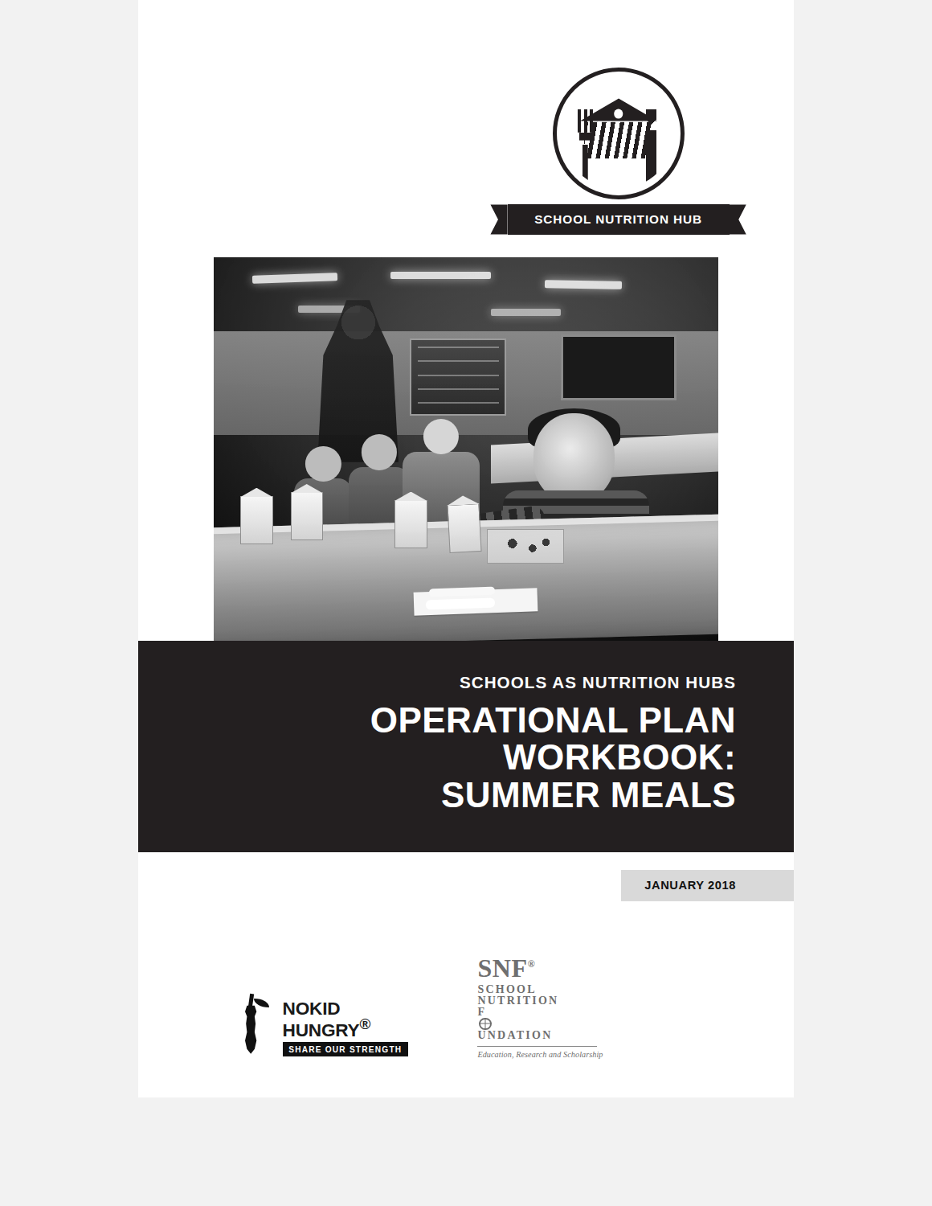SCHOOL NUTRITION HUB
Schools as Nutrition Hubs
Operational Plan Workbook: Summer Meals
JANUARY 2018
NOKID
HUNGRY®
SHARE OUR STRENGTH
SNF®
SCHOOL NUTRITION F UNDATION
Education, Research and Scholarship